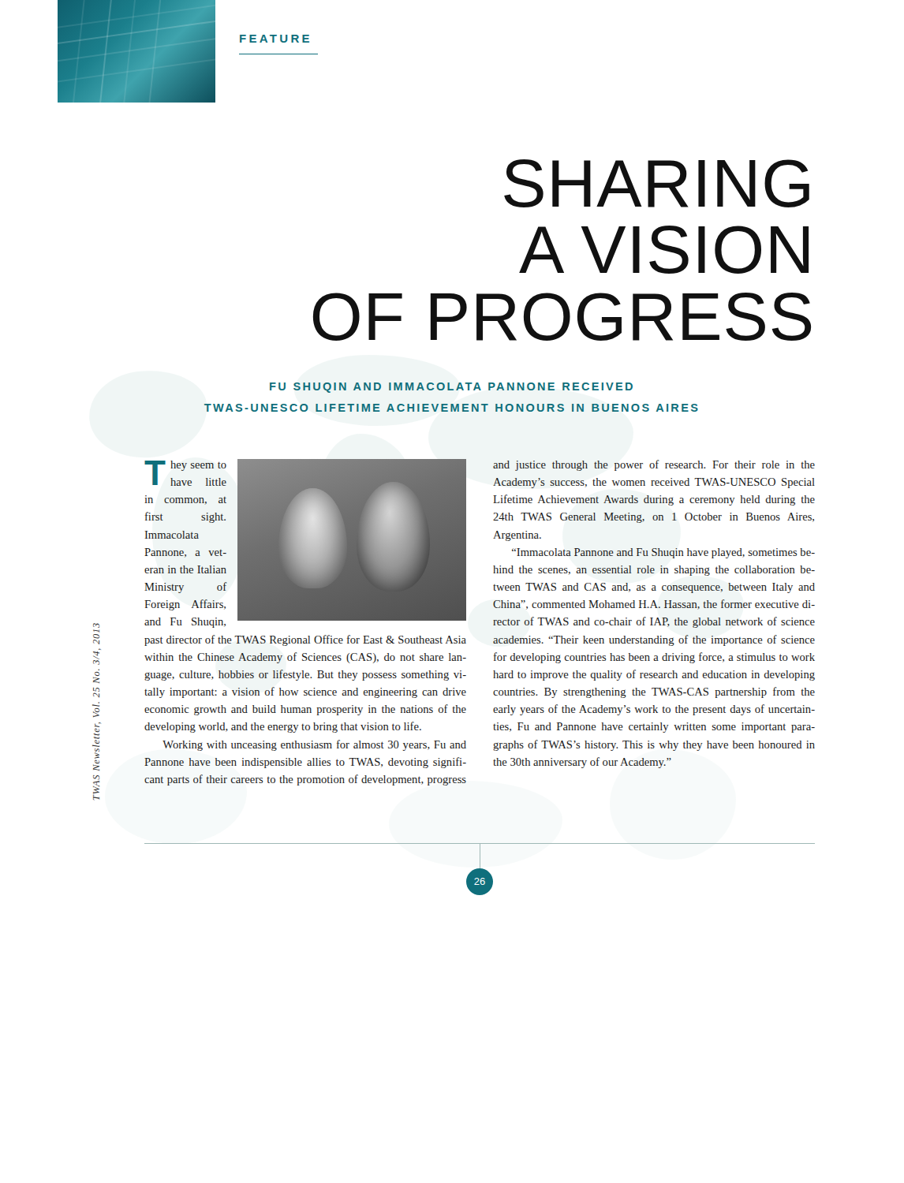FEATURE
SHARING A VISION OF PROGRESS
Fu Shuqin and Immacolata Pannone received
TWAS-UNESCO lifetime achievement honours in Buenos Aires
T hey seem to have little in common, at first sight. Immacolata Pannone, a veteran in the Italian Ministry of Foreign Affairs, and Fu Shuqin, past director of the TWAS Regional Office for East & Southeast Asia within the Chinese Academy of Sciences (CAS), do not share language, culture, hobbies or lifestyle. But they possess something vitally important: a vision of how science and engineering can drive economic growth and build human prosperity in the nations of the developing world, and the energy to bring that vision to life.
Working with unceasing enthusiasm for almost 30 years, Fu and Pannone have been indispensible allies to TWAS, devoting significant parts of their careers to the promotion of development, progress and justice through the power of research. For their role in the Academy’s success, the women received TWAS-UNESCO Special Lifetime Achievement Awards during a ceremony held during the 24th TWAS General Meeting, on 1 October in Buenos Aires, Argentina.
“Immacolata Pannone and Fu Shuqin have played, sometimes behind the scenes, an essential role in shaping the collaboration between TWAS and CAS and, as a consequence, between Italy and China”, commented Mohamed H.A. Hassan, the former executive director of TWAS and co-chair of IAP, the global network of science academies. “Their keen understanding of the importance of science for developing countries has been a driving force, a stimulus to work hard to improve the quality of research and education in developing countries. By strengthening the TWAS-CAS partnership from the early years of the Academy’s work to the present days of uncertainties, Fu and Pannone have certainly written some important paragraphs of TWAS’s history. This is why they have been honoured in the 30th anniversary of our Academy.”
TWAS Newsletter, Vol. 25 No. 3/4, 2013
26